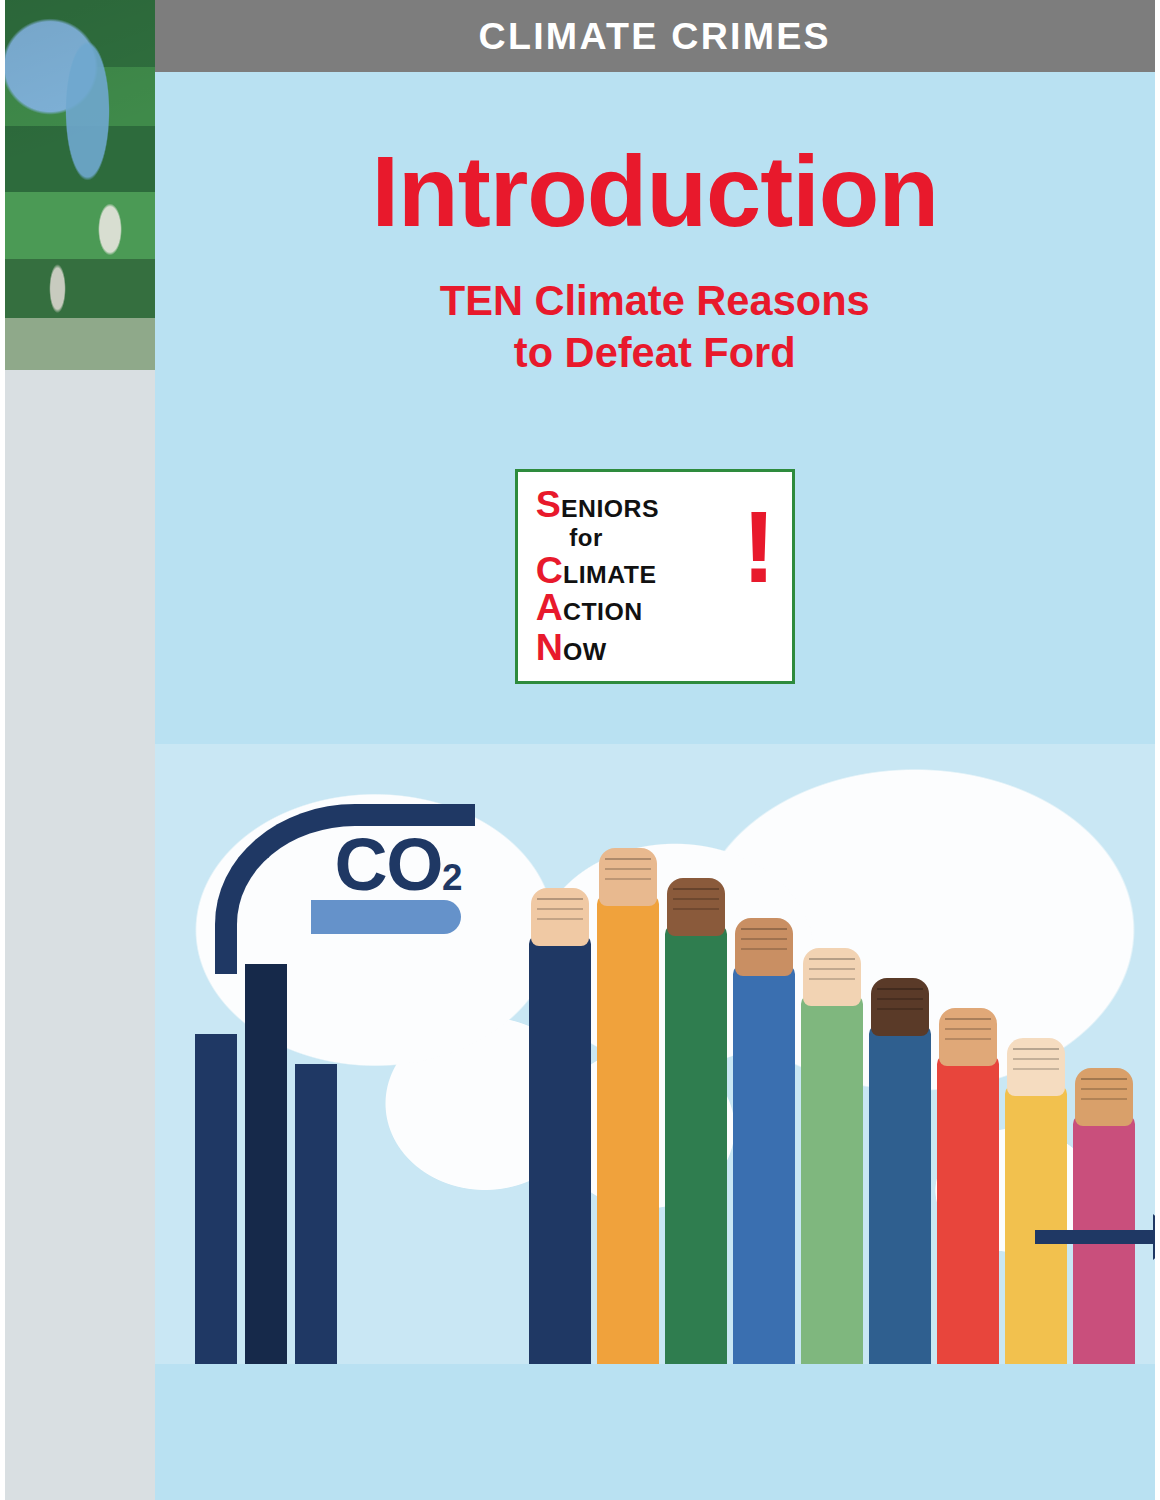Climate Crimes
Introduction
TEN Climate Reasons
to Defeat Ford
Seniors
for
Climate
Action
Now
!
CO2